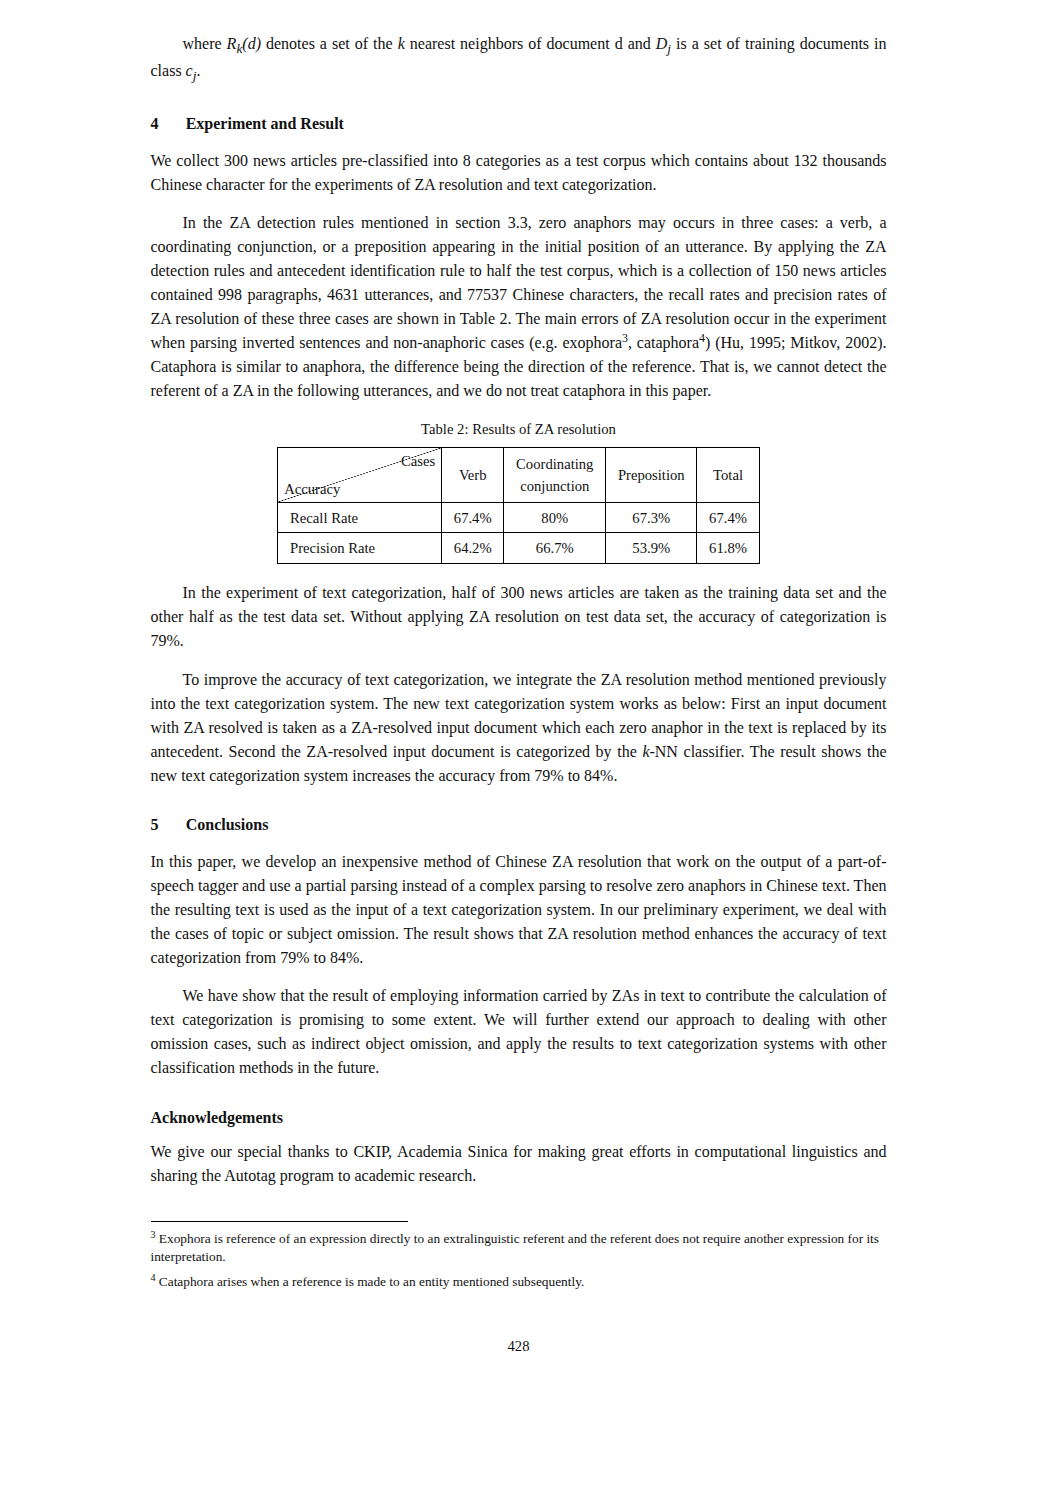where Rk(d) denotes a set of the k nearest neighbors of document d and Dj is a set of training documents in class cj.
4 Experiment and Result
We collect 300 news articles pre-classified into 8 categories as a test corpus which contains about 132 thousands Chinese character for the experiments of ZA resolution and text categorization.
In the ZA detection rules mentioned in section 3.3, zero anaphors may occurs in three cases: a verb, a coordinating conjunction, or a preposition appearing in the initial position of an utterance. By applying the ZA detection rules and antecedent identification rule to half the test corpus, which is a collection of 150 news articles contained 998 paragraphs, 4631 utterances, and 77537 Chinese characters, the recall rates and precision rates of ZA resolution of these three cases are shown in Table 2. The main errors of ZA resolution occur in the experiment when parsing inverted sentences and non-anaphoric cases (e.g. exophora3, cataphora4) (Hu, 1995; Mitkov, 2002). Cataphora is similar to anaphora, the difference being the direction of the reference. That is, we cannot detect the referent of a ZA in the following utterances, and we do not treat cataphora in this paper.
Table 2: Results of ZA resolution
| Cases Accuracy | Verb | Coordinating conjunction | Preposition | Total |
| --- | --- | --- | --- | --- |
| Recall Rate | 67.4% | 80% | 67.3% | 67.4% |
| Precision Rate | 64.2% | 66.7% | 53.9% | 61.8% |
In the experiment of text categorization, half of 300 news articles are taken as the training data set and the other half as the test data set. Without applying ZA resolution on test data set, the accuracy of categorization is 79%.
To improve the accuracy of text categorization, we integrate the ZA resolution method mentioned previously into the text categorization system. The new text categorization system works as below: First an input document with ZA resolved is taken as a ZA-resolved input document which each zero anaphor in the text is replaced by its antecedent. Second the ZA-resolved input document is categorized by the k-NN classifier. The result shows the new text categorization system increases the accuracy from 79% to 84%.
5 Conclusions
In this paper, we develop an inexpensive method of Chinese ZA resolution that work on the output of a part-of-speech tagger and use a partial parsing instead of a complex parsing to resolve zero anaphors in Chinese text. Then the resulting text is used as the input of a text categorization system. In our preliminary experiment, we deal with the cases of topic or subject omission. The result shows that ZA resolution method enhances the accuracy of text categorization from 79% to 84%.
We have show that the result of employing information carried by ZAs in text to contribute the calculation of text categorization is promising to some extent. We will further extend our approach to dealing with other omission cases, such as indirect object omission, and apply the results to text categorization systems with other classification methods in the future.
Acknowledgements
We give our special thanks to CKIP, Academia Sinica for making great efforts in computational linguistics and sharing the Autotag program to academic research.
3 Exophora is reference of an expression directly to an extralinguistic referent and the referent does not require another expression for its interpretation.
4 Cataphora arises when a reference is made to an entity mentioned subsequently.
428